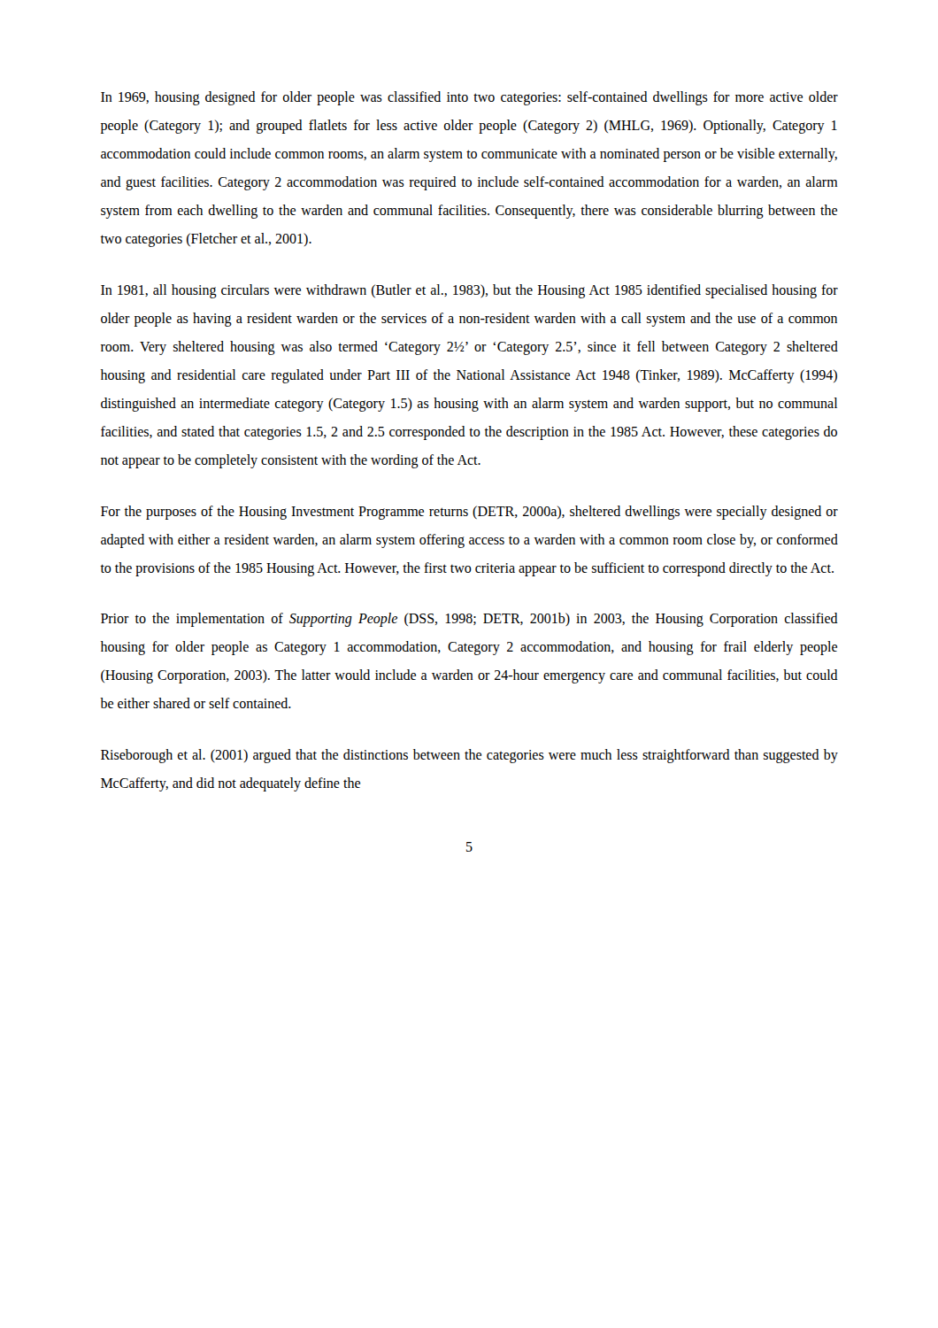In 1969, housing designed for older people was classified into two categories: self-contained dwellings for more active older people (Category 1); and grouped flatlets for less active older people (Category 2) (MHLG, 1969). Optionally, Category 1 accommodation could include common rooms, an alarm system to communicate with a nominated person or be visible externally, and guest facilities. Category 2 accommodation was required to include self-contained accommodation for a warden, an alarm system from each dwelling to the warden and communal facilities. Consequently, there was considerable blurring between the two categories (Fletcher et al., 2001).
In 1981, all housing circulars were withdrawn (Butler et al., 1983), but the Housing Act 1985 identified specialised housing for older people as having a resident warden or the services of a non-resident warden with a call system and the use of a common room. Very sheltered housing was also termed ‘Category 2½’ or ‘Category 2.5’, since it fell between Category 2 sheltered housing and residential care regulated under Part III of the National Assistance Act 1948 (Tinker, 1989). McCafferty (1994) distinguished an intermediate category (Category 1.5) as housing with an alarm system and warden support, but no communal facilities, and stated that categories 1.5, 2 and 2.5 corresponded to the description in the 1985 Act. However, these categories do not appear to be completely consistent with the wording of the Act.
For the purposes of the Housing Investment Programme returns (DETR, 2000a), sheltered dwellings were specially designed or adapted with either a resident warden, an alarm system offering access to a warden with a common room close by, or conformed to the provisions of the 1985 Housing Act. However, the first two criteria appear to be sufficient to correspond directly to the Act.
Prior to the implementation of Supporting People (DSS, 1998; DETR, 2001b) in 2003, the Housing Corporation classified housing for older people as Category 1 accommodation, Category 2 accommodation, and housing for frail elderly people (Housing Corporation, 2003). The latter would include a warden or 24-hour emergency care and communal facilities, but could be either shared or self contained.
Riseborough et al. (2001) argued that the distinctions between the categories were much less straightforward than suggested by McCafferty, and did not adequately define the
5